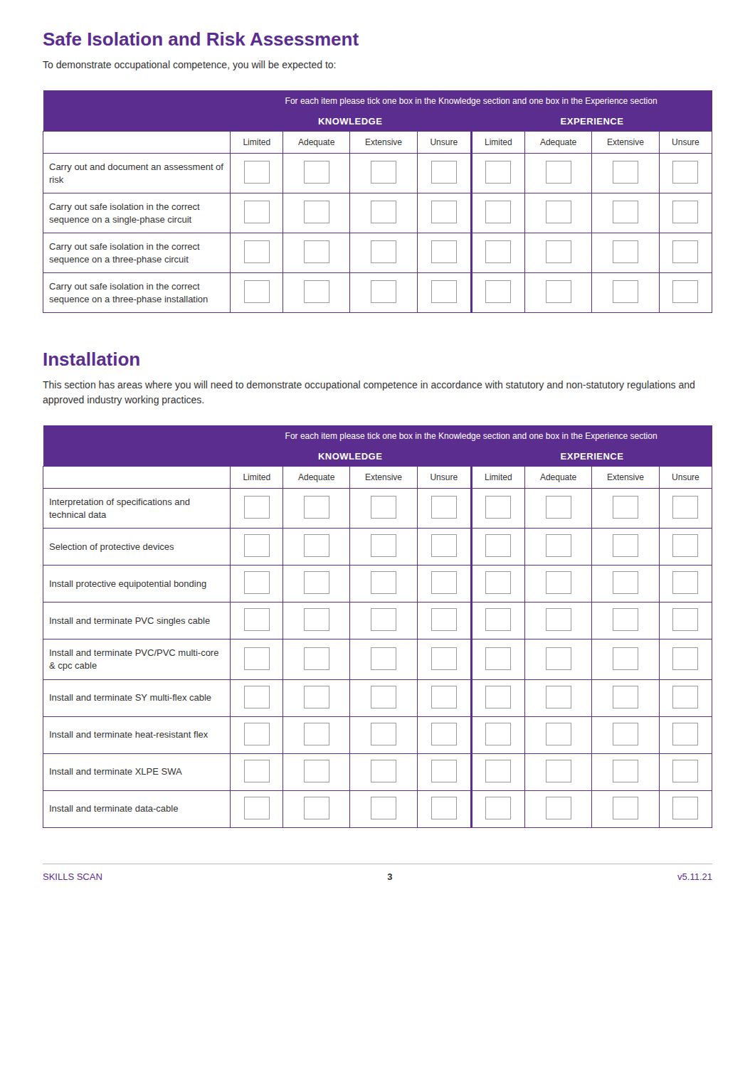Safe Isolation and Risk Assessment
To demonstrate occupational competence, you will be expected to:
| | For each item please tick one box in the Knowledge section and one box in the Experience section |
| | KNOWLEDGE | EXPERIENCE |
| | Limited | Adequate | Extensive | Unsure | Limited | Adequate | Extensive | Unsure |
| Carry out and document an assessment of risk | | | | | | | | |
| Carry out safe isolation in the correct sequence on a single-phase circuit | | | | | | | | |
| Carry out safe isolation in the correct sequence on a three-phase circuit | | | | | | | | |
| Carry out safe isolation in the correct sequence on a three-phase installation | | | | | | | | |
Installation
This section has areas where you will need to demonstrate occupational competence in accordance with statutory and non-statutory regulations and approved industry working practices.
| | For each item please tick one box in the Knowledge section and one box in the Experience section |
| | KNOWLEDGE | EXPERIENCE |
| | Limited | Adequate | Extensive | Unsure | Limited | Adequate | Extensive | Unsure |
| Interpretation of specifications and technical data | | | | | | | | |
| Selection of protective devices | | | | | | | | |
| Install protective equipotential bonding | | | | | | | | |
| Install and terminate PVC singles cable | | | | | | | | |
| Install and terminate PVC/PVC multi-core & cpc cable | | | | | | | | |
| Install and terminate SY multi-flex cable | | | | | | | | |
| Install and terminate heat-resistant flex | | | | | | | | |
| Install and terminate XLPE SWA | | | | | | | | |
| Install and terminate data-cable | | | | | | | | |
SKILLS SCAN 3 v5.11.21